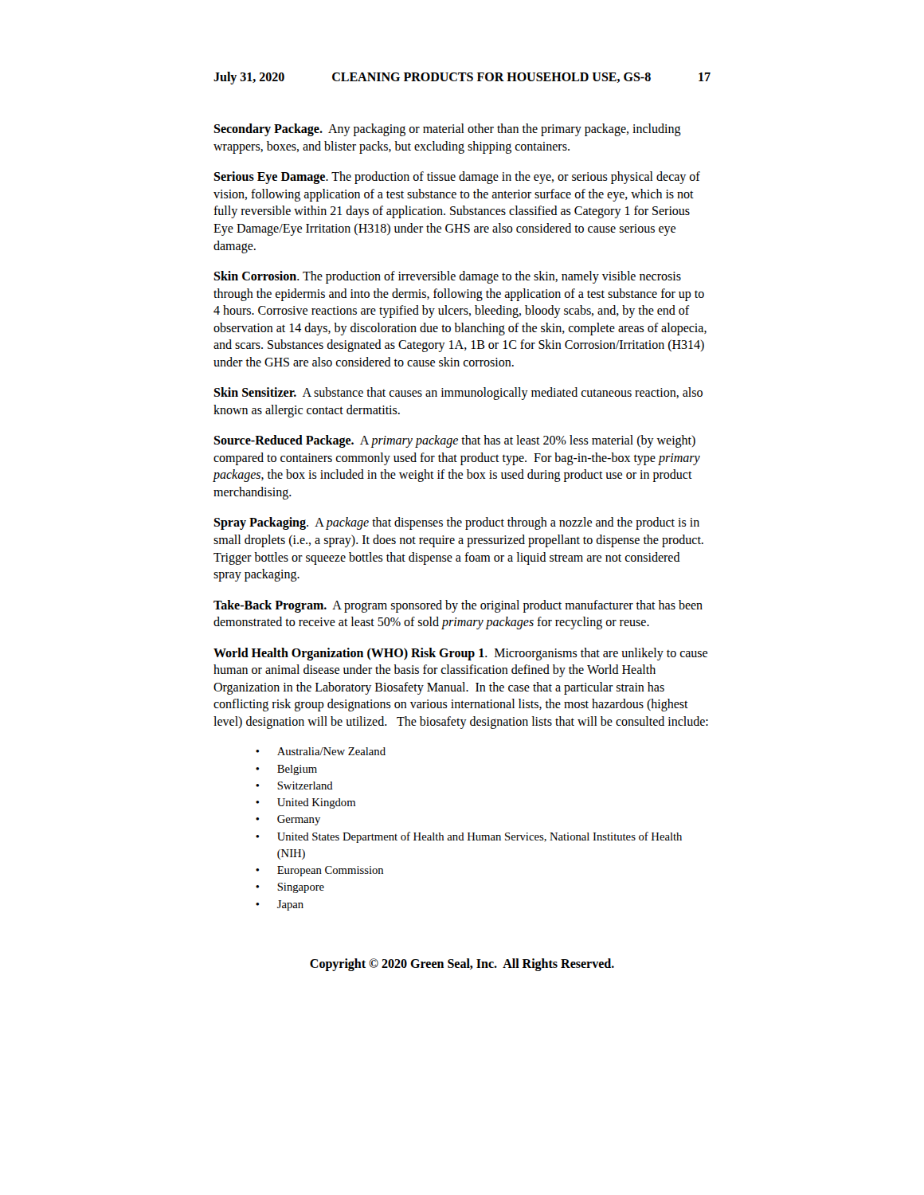July 31, 2020 CLEANING PRODUCTS FOR HOUSEHOLD USE, GS-8 17
Secondary Package. Any packaging or material other than the primary package, including wrappers, boxes, and blister packs, but excluding shipping containers.
Serious Eye Damage. The production of tissue damage in the eye, or serious physical decay of vision, following application of a test substance to the anterior surface of the eye, which is not fully reversible within 21 days of application. Substances classified as Category 1 for Serious Eye Damage/Eye Irritation (H318) under the GHS are also considered to cause serious eye damage.
Skin Corrosion. The production of irreversible damage to the skin, namely visible necrosis through the epidermis and into the dermis, following the application of a test substance for up to 4 hours. Corrosive reactions are typified by ulcers, bleeding, bloody scabs, and, by the end of observation at 14 days, by discoloration due to blanching of the skin, complete areas of alopecia, and scars. Substances designated as Category 1A, 1B or 1C for Skin Corrosion/Irritation (H314) under the GHS are also considered to cause skin corrosion.
Skin Sensitizer. A substance that causes an immunologically mediated cutaneous reaction, also known as allergic contact dermatitis.
Source-Reduced Package. A primary package that has at least 20% less material (by weight) compared to containers commonly used for that product type. For bag-in-the-box type primary packages, the box is included in the weight if the box is used during product use or in product merchandising.
Spray Packaging. A package that dispenses the product through a nozzle and the product is in small droplets (i.e., a spray). It does not require a pressurized propellant to dispense the product. Trigger bottles or squeeze bottles that dispense a foam or a liquid stream are not considered spray packaging.
Take-Back Program. A program sponsored by the original product manufacturer that has been demonstrated to receive at least 50% of sold primary packages for recycling or reuse.
World Health Organization (WHO) Risk Group 1. Microorganisms that are unlikely to cause human or animal disease under the basis for classification defined by the World Health Organization in the Laboratory Biosafety Manual. In the case that a particular strain has conflicting risk group designations on various international lists, the most hazardous (highest level) designation will be utilized. The biosafety designation lists that will be consulted include:
Australia/New Zealand
Belgium
Switzerland
United Kingdom
Germany
United States Department of Health and Human Services, National Institutes of Health (NIH)
European Commission
Singapore
Japan
Copyright © 2020 Green Seal, Inc. All Rights Reserved.